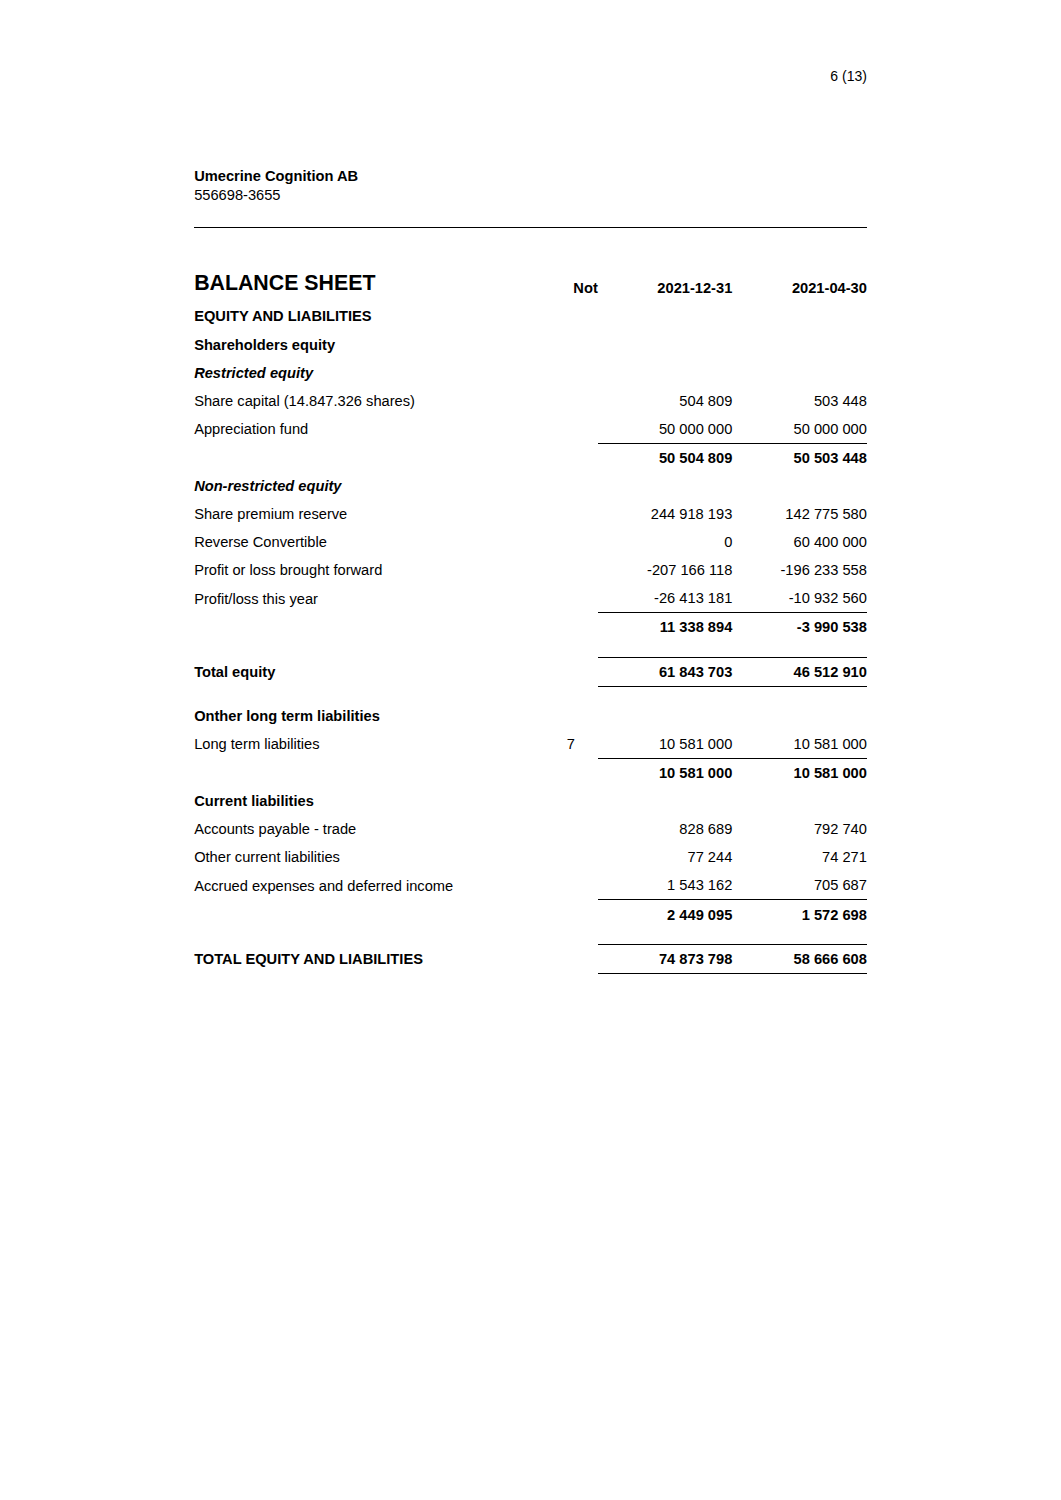6 (13)
Umecrine Cognition AB
556698-3655
| BALANCE SHEET | Not | 2021-12-31 | 2021-04-30 |
| --- | --- | --- | --- |
| EQUITY AND LIABILITIES | | | |
| Shareholders equity | | | |
| Restricted equity | | | |
| Share capital (14.847.326 shares) | | 504 809 | 503 448 |
| Appreciation fund | | 50 000 000 | 50 000 000 |
| | | 50 504 809 | 50 503 448 |
| Non-restricted equity | | | |
| Share premium reserve | | 244 918 193 | 142 775 580 |
| Reverse Convertible | | 0 | 60 400 000 |
| Profit or loss brought forward | | -207 166 118 | -196 233 558 |
| Profit/loss this year | | -26 413 181 | -10 932 560 |
| | | 11 338 894 | -3 990 538 |
| Total equity | | 61 843 703 | 46 512 910 |
| Onther long term liabilities | | | |
| Long term liabilities | 7 | 10 581 000 | 10 581 000 |
| | | 10 581 000 | 10 581 000 |
| Current liabilities | | | |
| Accounts payable - trade | | 828 689 | 792 740 |
| Other current liabilities | | 77 244 | 74 271 |
| Accrued expenses and deferred income | | 1 543 162 | 705 687 |
| | | 2 449 095 | 1 572 698 |
| TOTAL EQUITY AND LIABILITIES | | 74 873 798 | 58 666 608 |